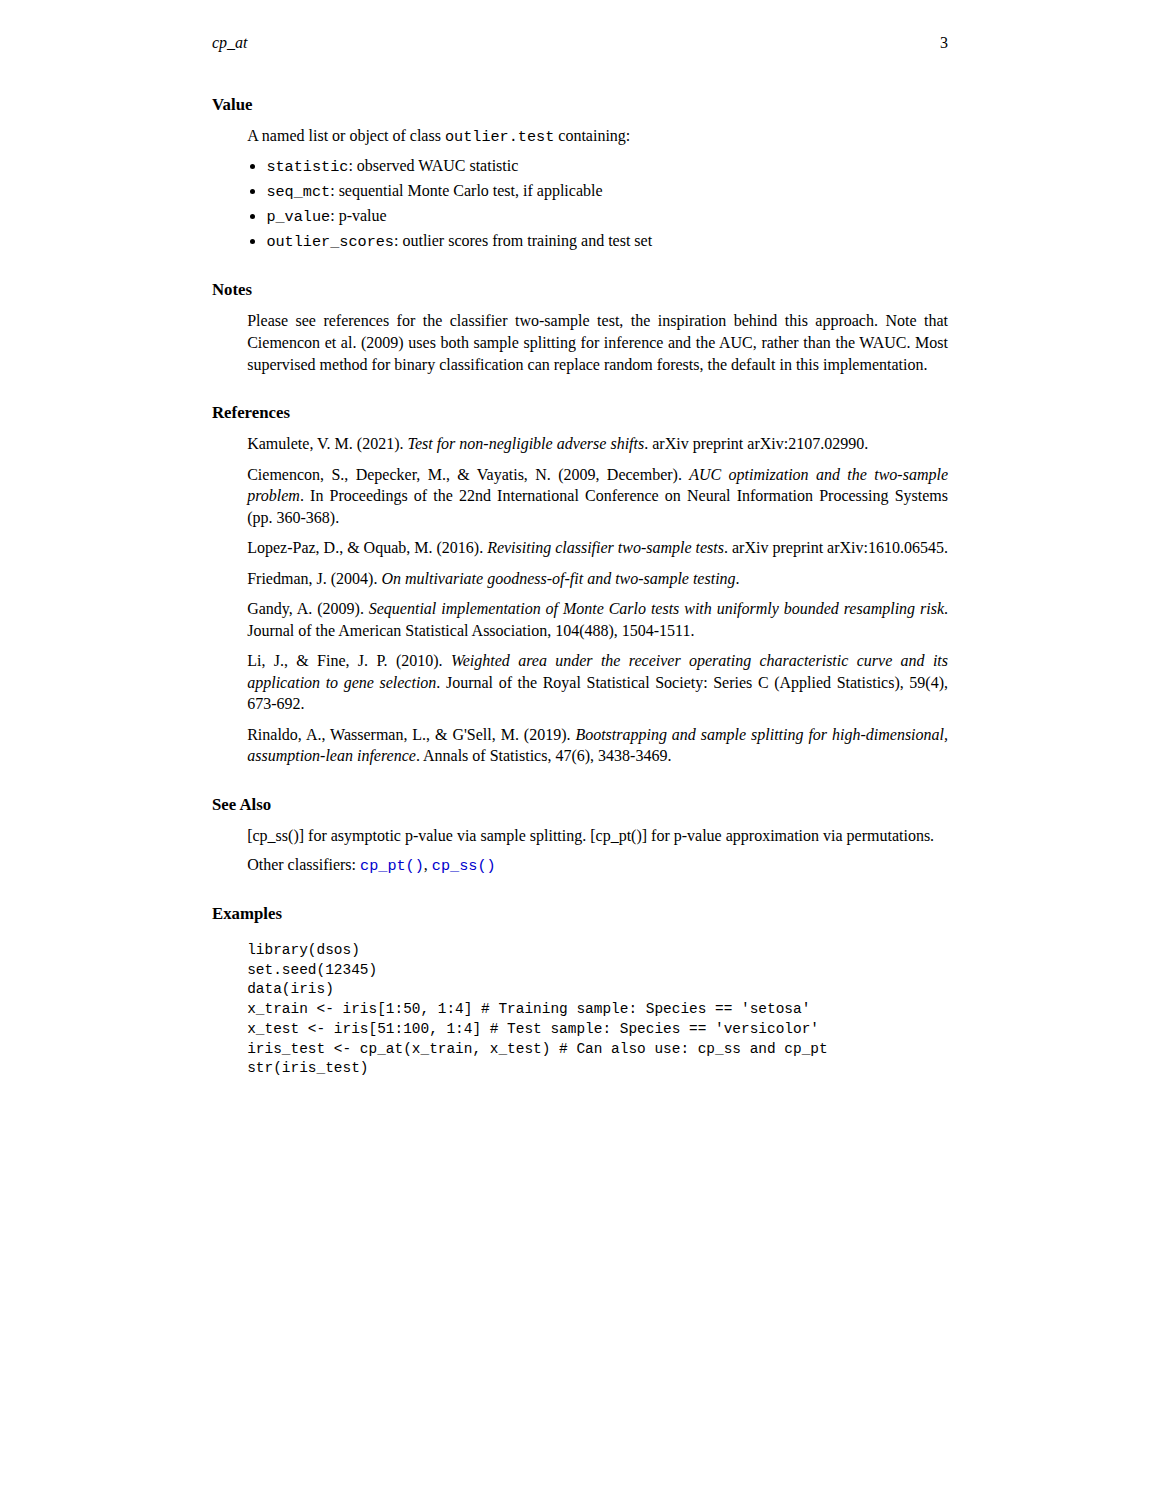cp_at 3
Value
A named list or object of class outlier.test containing:
statistic: observed WAUC statistic
seq_mct: sequential Monte Carlo test, if applicable
p_value: p-value
outlier_scores: outlier scores from training and test set
Notes
Please see references for the classifier two-sample test, the inspiration behind this approach. Note that Ciemencon et al. (2009) uses both sample splitting for inference and the AUC, rather than the WAUC. Most supervised method for binary classification can replace random forests, the default in this implementation.
References
Kamulete, V. M. (2021). Test for non-negligible adverse shifts. arXiv preprint arXiv:2107.02990.
Ciemencon, S., Depecker, M., & Vayatis, N. (2009, December). AUC optimization and the two-sample problem. In Proceedings of the 22nd International Conference on Neural Information Processing Systems (pp. 360-368).
Lopez-Paz, D., & Oquab, M. (2016). Revisiting classifier two-sample tests. arXiv preprint arXiv:1610.06545.
Friedman, J. (2004). On multivariate goodness-of-fit and two-sample testing.
Gandy, A. (2009). Sequential implementation of Monte Carlo tests with uniformly bounded resampling risk. Journal of the American Statistical Association, 104(488), 1504-1511.
Li, J., & Fine, J. P. (2010). Weighted area under the receiver operating characteristic curve and its application to gene selection. Journal of the Royal Statistical Society: Series C (Applied Statistics), 59(4), 673-692.
Rinaldo, A., Wasserman, L., & G'Sell, M. (2019). Bootstrapping and sample splitting for high-dimensional, assumption-lean inference. Annals of Statistics, 47(6), 3438-3469.
See Also
[cp_ss()] for asymptotic p-value via sample splitting. [cp_pt()] for p-value approximation via permutations.
Other classifiers: cp_pt(), cp_ss()
Examples
library(dsos)
set.seed(12345)
data(iris)
x_train <- iris[1:50, 1:4] # Training sample: Species == 'setosa'
x_test <- iris[51:100, 1:4] # Test sample: Species == 'versicolor'
iris_test <- cp_at(x_train, x_test) # Can also use: cp_ss and cp_pt
str(iris_test)